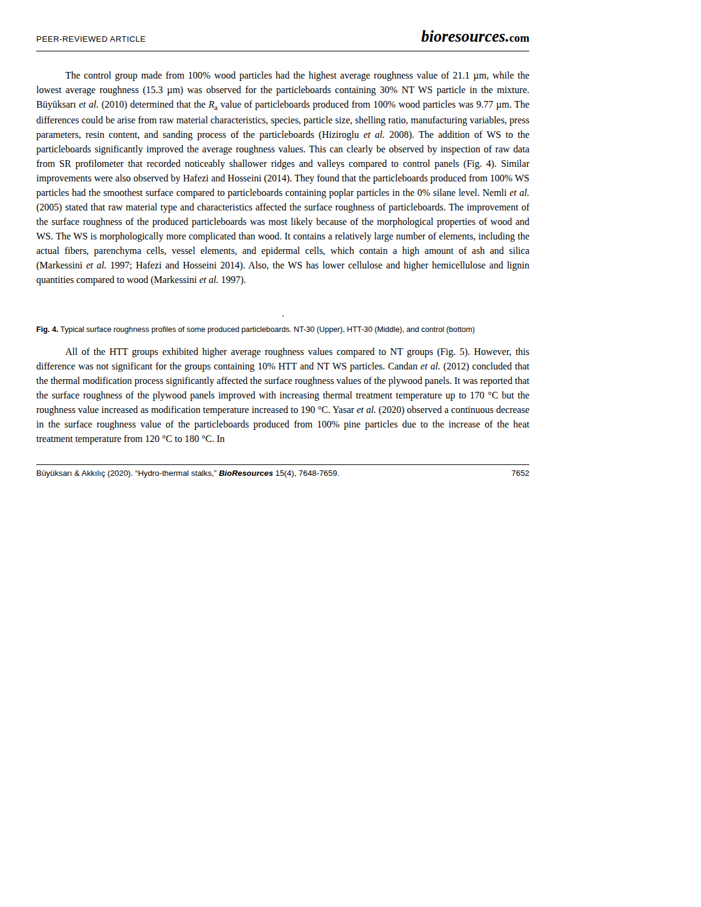PEER-REVIEWED ARTICLE
bioresources.com
The control group made from 100% wood particles had the highest average roughness value of 21.1 µm, while the lowest average roughness (15.3 µm) was observed for the particleboards containing 30% NT WS particle in the mixture. Büyüksarı et al. (2010) determined that the Ra value of particleboards produced from 100% wood particles was 9.77 µm. The differences could be arise from raw material characteristics, species, particle size, shelling ratio, manufacturing variables, press parameters, resin content, and sanding process of the particleboards (Hiziroglu et al. 2008). The addition of WS to the particleboards significantly improved the average roughness values. This can clearly be observed by inspection of raw data from SR profilometer that recorded noticeably shallower ridges and valleys compared to control panels (Fig. 4). Similar improvements were also observed by Hafezi and Hosseini (2014). They found that the particleboards produced from 100% WS particles had the smoothest surface compared to particleboards containing poplar particles in the 0% silane level. Nemli et al. (2005) stated that raw material type and characteristics affected the surface roughness of particleboards. The improvement of the surface roughness of the produced particleboards was most likely because of the morphological properties of wood and WS. The WS is morphologically more complicated than wood. It contains a relatively large number of elements, including the actual fibers, parenchyma cells, vessel elements, and epidermal cells, which contain a high amount of ash and silica (Markessini et al. 1997; Hafezi and Hosseini 2014). Also, the WS has lower cellulose and higher hemicellulose and lignin quantities compared to wood (Markessini et al. 1997).
Fig. 4. Typical surface roughness profiles of some produced particleboards. NT-30 (Upper), HTT-30 (Middle), and control (bottom)
All of the HTT groups exhibited higher average roughness values compared to NT groups (Fig. 5). However, this difference was not significant for the groups containing 10% HTT and NT WS particles. Candan et al. (2012) concluded that the thermal modification process significantly affected the surface roughness values of the plywood panels. It was reported that the surface roughness of the plywood panels improved with increasing thermal treatment temperature up to 170 °C but the roughness value increased as modification temperature increased to 190 °C. Yasar et al. (2020) observed a continuous decrease in the surface roughness value of the particleboards produced from 100% pine particles due to the increase of the heat treatment temperature from 120 °C to 180 °C. In
Büyüksarı & Akkılıç (2020). “Hydro-thermal stalks,” BioResources 15(4), 7648-7659.
7652